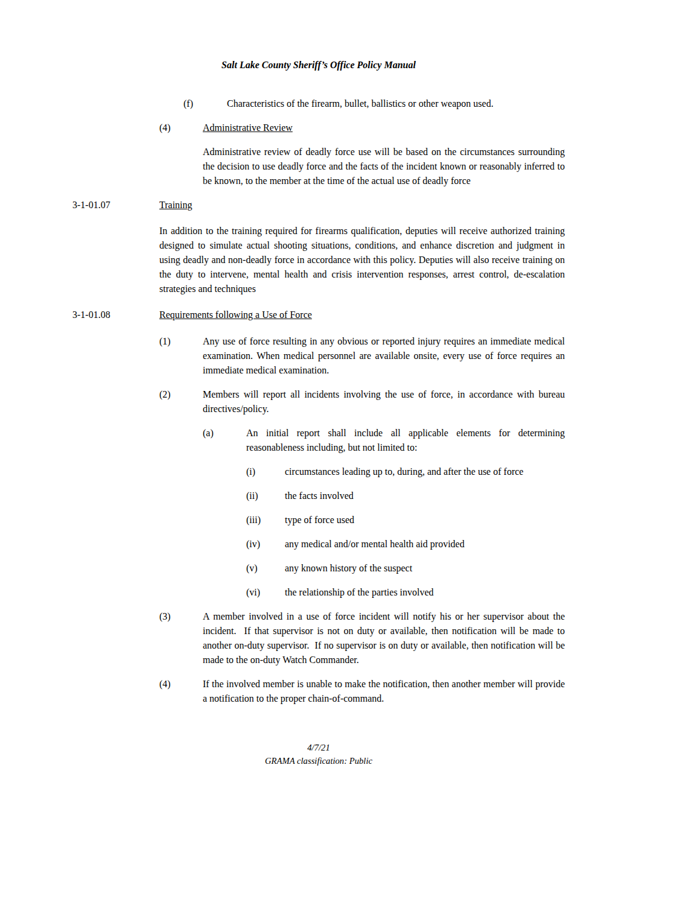Salt Lake County Sheriff’s Office Policy Manual
(f) Characteristics of the firearm, bullet, ballistics or other weapon used.
(4) Administrative Review
Administrative review of deadly force use will be based on the circumstances surrounding the decision to use deadly force and the facts of the incident known or reasonably inferred to be known, to the member at the time of the actual use of deadly force
3-1-01.07
Training
In addition to the training required for firearms qualification, deputies will receive authorized training designed to simulate actual shooting situations, conditions, and enhance discretion and judgment in using deadly and non-deadly force in accordance with this policy. Deputies will also receive training on the duty to intervene, mental health and crisis intervention responses, arrest control, de-escalation strategies and techniques
3-1-01.08
Requirements following a Use of Force
(1) Any use of force resulting in any obvious or reported injury requires an immediate medical examination. When medical personnel are available onsite, every use of force requires an immediate medical examination.
(2) Members will report all incidents involving the use of force, in accordance with bureau directives/policy.
(a) An initial report shall include all applicable elements for determining reasonableness including, but not limited to:
(i) circumstances leading up to, during, and after the use of force
(ii) the facts involved
(iii) type of force used
(iv) any medical and/or mental health aid provided
(v) any known history of the suspect
(vi) the relationship of the parties involved
(3) A member involved in a use of force incident will notify his or her supervisor about the incident. If that supervisor is not on duty or available, then notification will be made to another on-duty supervisor. If no supervisor is on duty or available, then notification will be made to the on-duty Watch Commander.
(4) If the involved member is unable to make the notification, then another member will provide a notification to the proper chain-of-command.
4/7/21
GRAMA classification: Public